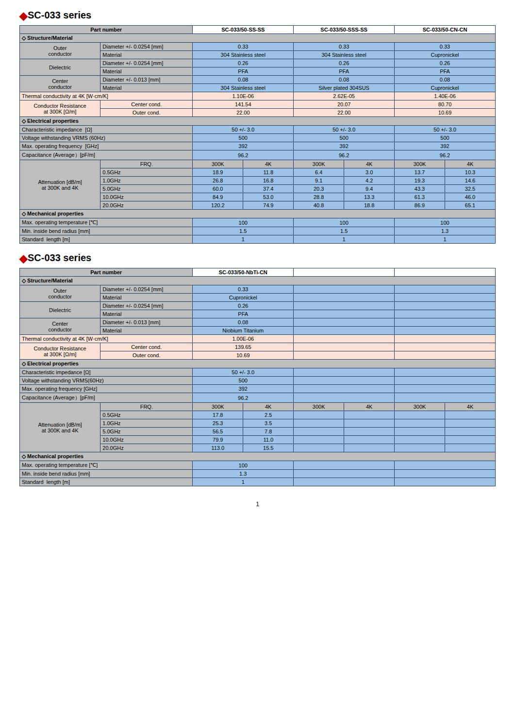◆SC-033 series
| Part number | SC-033/50-SS-SS | SC-033/50-SSS-SS | SC-033/50-CN-CN |
| ◇ Structure/Material |
| Outer conductor | Diameter +/- 0.0254 [mm] | 0.33 | 0.33 | 0.33 |
| Material | 304 Stainless steel | 304 Stainless steel | Cupronickel |
| Dielectric | Diameter +/- 0.0254 [mm] | 0.26 | 0.26 | 0.26 |
| Material | PFA | PFA | PFA |
| Center conductor | Diameter +/- 0.013 [mm] | 0.08 | 0.08 | 0.08 |
| Material | 304 Stainless steel | Silver plated 304SUS | Cupronickel |
| Thermal conductivity at 4K [W·cm/K] | 1.10E-06 | 2.62E-05 | 1.40E-06 |
| Conductor Resistance at 300K [Ω/m] | Center cond. | 141.54 | 20.07 | 80.70 |
| Outer cond. | 22.00 | 22.00 | 10.69 |
| ◇ Electrical properties |
| Characteristic impedance [Ω] | 50 +/- 3.0 | 50 +/- 3.0 | 50 +/- 3.0 |
| Voltage withstanding VRMS (60Hz) | 500 | 500 | 500 |
| Max. operating frequency [GHz] | 392 | 392 | 392 |
| Capacitance (Average）[pF/m] | 96.2 | 96.2 | 96.2 |
| Attenuation [dB/m] at 300K and 4K | FRQ. | 300K | 4K | 300K | 4K | 300K | 4K |
| 0.5GHz | 18.9 | 11.8 | 6.4 | 3.0 | 13.7 | 10.3 |
| 1.0GHz | 26.8 | 16.8 | 9.1 | 4.2 | 19.3 | 14.6 |
| 5.0GHz | 60.0 | 37.4 | 20.3 | 9.4 | 43.3 | 32.5 |
| 10.0GHz | 84.9 | 53.0 | 28.8 | 13.3 | 61.3 | 46.0 |
| 20.0GHz | 120.2 | 74.9 | 40.8 | 18.8 | 86.9 | 65.1 |
| ◇ Mechanical properties |
| Max. operating temperature [℃] | 100 | 100 | 100 |
| Min. inside bend radius [mm] | 1.5 | 1.5 | 1.3 |
| Standard length [m] | 1 | 1 | 1 |
◆SC-033 series
| Part number | SC-033/50-NbTi-CN | | |
| ◇ Structure/Material |
| Outer conductor | Diameter +/- 0.0254 [mm] | 0.33 | | |
| Material | Cupronickel | | |
| Dielectric | Diameter +/- 0.0254 [mm] | 0.26 | | |
| Material | PFA | | |
| Center conductor | Diameter +/- 0.013 [mm] | 0.08 | | |
| Material | Niobium Titanium | | |
| Thermal conductivity at 4K [W·cm/K] | 1.00E-06 | | |
| Conductor Resistance at 300K [Ω/m] | Center cond. | 139.65 | | |
| Outer cond. | 10.69 | | |
| ◇ Electrical properties |
| Characteristic impedance [Ω] | 50 +/- 3.0 | | |
| Voltage withstanding VRMS(60Hz) | 500 | | |
| Max. operating frequency [GHz] | 392 | | |
| Capacitance (Average）[pF/m] | 96.2 | | |
| Attenuation [dB/m] at 300K and 4K | FRQ. | 300K | 4K | 300K | 4K | 300K | 4K |
| 0.5GHz | 17.8 | 2.5 | | | | |
| 1.0GHz | 25.3 | 3.5 | | | | |
| 5.0GHz | 56.5 | 7.8 | | | | |
| 10.0GHz | 79.9 | 11.0 | | | | |
| 20.0GHz | 113.0 | 15.5 | | | | |
| ◇ Mechanical properties |
| Max. operating temperature [℃] | 100 | | |
| Min. inside bend radius [mm] | 1.3 | | |
| Standard length [m] | 1 | | |
1